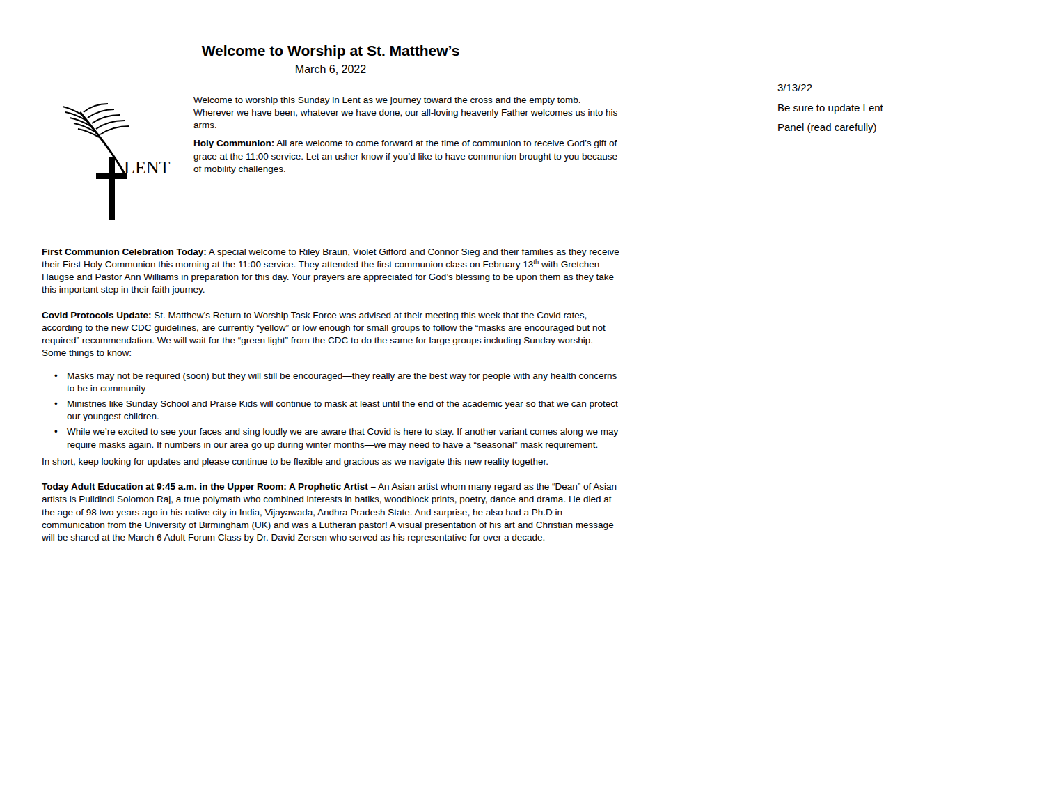Welcome to Worship at St. Matthew’s
March 6, 2022
LENT
Welcome to worship this Sunday in Lent as we journey toward the cross and the empty tomb. Wherever we have been, whatever we have done, our all-loving heavenly Father welcomes us into his arms.
Holy Communion: All are welcome to come forward at the time of communion to receive God’s gift of grace at the 11:00 service. Let an usher know if you’d like to have communion brought to you because of mobility challenges.
First Communion Celebration Today: A special welcome to Riley Braun, Violet Gifford and Connor Sieg and their families as they receive their First Holy Communion this morning at the 11:00 service. They attended the first communion class on February 13th with Gretchen Haugse and Pastor Ann Williams in preparation for this day. Your prayers are appreciated for God’s blessing to be upon them as they take this important step in their faith journey.
Covid Protocols Update: St. Matthew’s Return to Worship Task Force was advised at their meeting this week that the Covid rates, according to the new CDC guidelines, are currently “yellow” or low enough for small groups to follow the “masks are encouraged but not required” recommendation. We will wait for the “green light” from the CDC to do the same for large groups including Sunday worship. Some things to know:
Masks may not be required (soon) but they will still be encouraged—they really are the best way for people with any health concerns to be in community
Ministries like Sunday School and Praise Kids will continue to mask at least until the end of the academic year so that we can protect our youngest children.
While we’re excited to see your faces and sing loudly we are aware that Covid is here to stay. If another variant comes along we may require masks again. If numbers in our area go up during winter months—we may need to have a “seasonal” mask requirement.
In short, keep looking for updates and please continue to be flexible and gracious as we navigate this new reality together.
Today Adult Education at 9:45 a.m. in the Upper Room: A Prophetic Artist – An Asian artist whom many regard as the “Dean” of Asian artists is Pulidindi Solomon Raj, a true polymath who combined interests in batiks, woodblock prints, poetry, dance and drama. He died at the age of 98 two years ago in his native city in India, Vijayawada, Andhra Pradesh State. And surprise, he also had a Ph.D in communication from the University of Birmingham (UK) and was a Lutheran pastor! A visual presentation of his art and Christian message will be shared at the March 6 Adult Forum Class by Dr. David Zersen who served as his representative for over a decade.
3/13/22
Be sure to update Lent
Panel (read carefully)